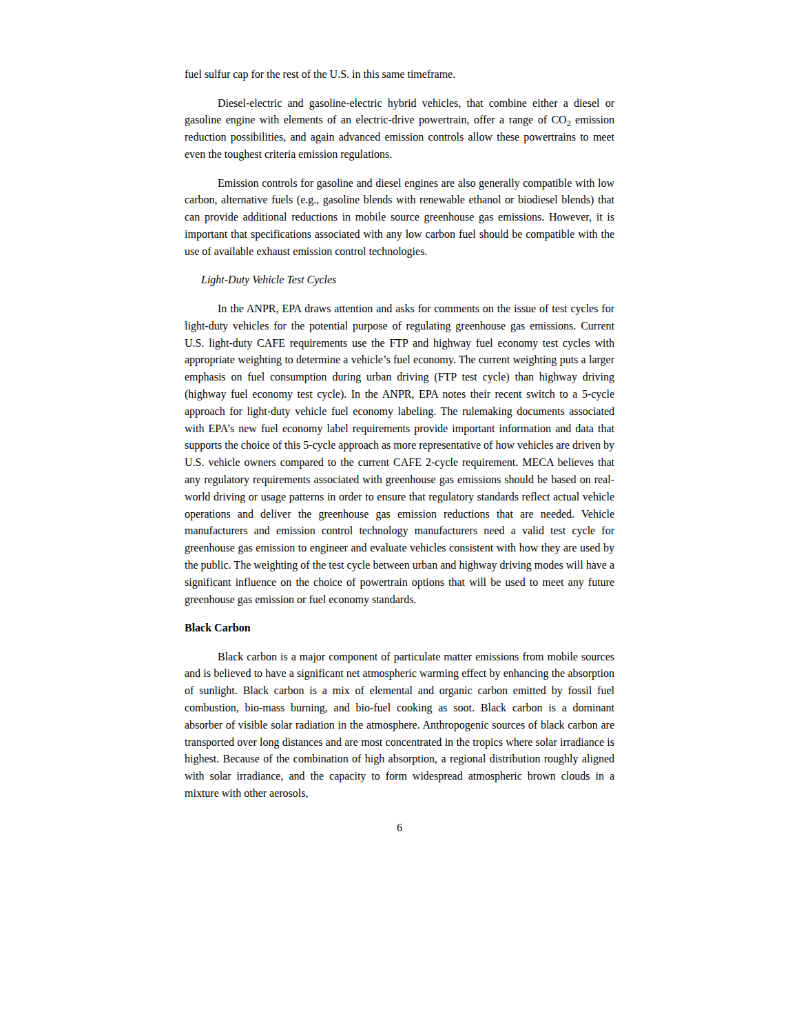fuel sulfur cap for the rest of the U.S. in this same timeframe.
Diesel-electric and gasoline-electric hybrid vehicles, that combine either a diesel or gasoline engine with elements of an electric-drive powertrain, offer a range of CO2 emission reduction possibilities, and again advanced emission controls allow these powertrains to meet even the toughest criteria emission regulations.
Emission controls for gasoline and diesel engines are also generally compatible with low carbon, alternative fuels (e.g., gasoline blends with renewable ethanol or biodiesel blends) that can provide additional reductions in mobile source greenhouse gas emissions. However, it is important that specifications associated with any low carbon fuel should be compatible with the use of available exhaust emission control technologies.
Light-Duty Vehicle Test Cycles
In the ANPR, EPA draws attention and asks for comments on the issue of test cycles for light-duty vehicles for the potential purpose of regulating greenhouse gas emissions. Current U.S. light-duty CAFE requirements use the FTP and highway fuel economy test cycles with appropriate weighting to determine a vehicle’s fuel economy. The current weighting puts a larger emphasis on fuel consumption during urban driving (FTP test cycle) than highway driving (highway fuel economy test cycle). In the ANPR, EPA notes their recent switch to a 5-cycle approach for light-duty vehicle fuel economy labeling. The rulemaking documents associated with EPA’s new fuel economy label requirements provide important information and data that supports the choice of this 5-cycle approach as more representative of how vehicles are driven by U.S. vehicle owners compared to the current CAFE 2-cycle requirement. MECA believes that any regulatory requirements associated with greenhouse gas emissions should be based on real-world driving or usage patterns in order to ensure that regulatory standards reflect actual vehicle operations and deliver the greenhouse gas emission reductions that are needed. Vehicle manufacturers and emission control technology manufacturers need a valid test cycle for greenhouse gas emission to engineer and evaluate vehicles consistent with how they are used by the public. The weighting of the test cycle between urban and highway driving modes will have a significant influence on the choice of powertrain options that will be used to meet any future greenhouse gas emission or fuel economy standards.
Black Carbon
Black carbon is a major component of particulate matter emissions from mobile sources and is believed to have a significant net atmospheric warming effect by enhancing the absorption of sunlight. Black carbon is a mix of elemental and organic carbon emitted by fossil fuel combustion, bio-mass burning, and bio-fuel cooking as soot. Black carbon is a dominant absorber of visible solar radiation in the atmosphere. Anthropogenic sources of black carbon are transported over long distances and are most concentrated in the tropics where solar irradiance is highest. Because of the combination of high absorption, a regional distribution roughly aligned with solar irradiance, and the capacity to form widespread atmospheric brown clouds in a mixture with other aerosols,
6